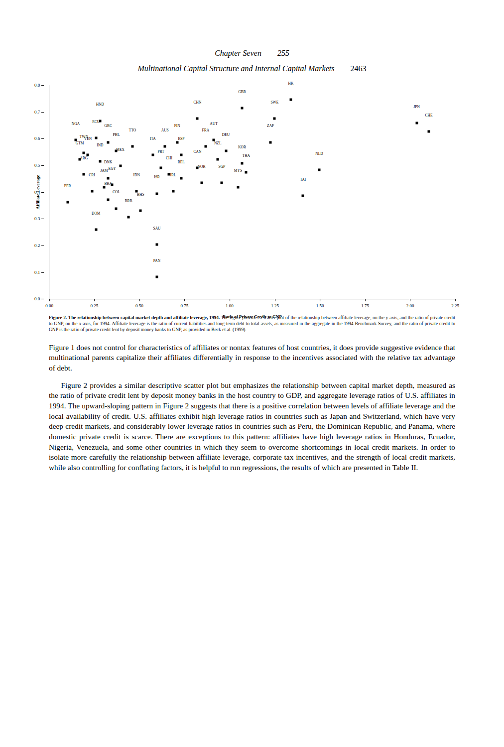Chapter Seven 255
Multinational Capital Structure and Internal Capital Markets 2463
Affiliate Leverage
Ratio of Private Credit to GNP
0.8
0.7
0.6
0.5
0.4
0.3
0.2
0.1
0.0
0.00
0.25
0.50
0.75
1.00
1.25
1.50
1.75
2.00
2.25
HK
GBR
SWE
HND
CHN
JPN
CHE
NGA
ECU
GRC
FIN
AUT
ZAF
AUS
FRA
TWN
VEN
GTM
PHL
TTO
DEU
ITA
ESP
NZL
IND
MEX
KOR
NLD
PRT
CAN
ARG
CHI
THA
DNK
BEL
NOR
SGP
MYS
JAM
EGY
CRI
IDN
ISR
IRL
TAI
PER
BRA
COL
BHS
BRB
DOM
SAU
PAN
Figure 2. The relationship between capital market depth and affiliate leverage, 1994. The figure provides a scatter plot of the relationship between affiliate leverage, on the y-axis, and the ratio of private credit to GNP, on the x-axis, for 1994. Affiliate leverage is the ratio of current liabilities and long-term debt to total assets, as measured in the aggregate in the 1994 Benchmark Survey, and the ratio of private credit to GNP is the ratio of private credit lent by deposit money banks to GNP, as provided in Beck et al. (1999).
Figure 1 does not control for characteristics of affiliates or nontax features of host countries, it does provide suggestive evidence that multinational parents capitalize their affiliates differentially in response to the incentives associated with the relative tax advantage of debt.
Figure 2 provides a similar descriptive scatter plot but emphasizes the relationship between capital market depth, measured as the ratio of private credit lent by deposit money banks in the host country to GDP, and aggregate leverage ratios of U.S. affiliates in 1994. The upward-sloping pattern in Figure 2 suggests that there is a positive correlation between levels of affiliate leverage and the local availability of credit. U.S. affiliates exhibit high leverage ratios in countries such as Japan and Switzerland, which have very deep credit markets, and considerably lower leverage ratios in countries such as Peru, the Dominican Republic, and Panama, where domestic private credit is scarce. There are exceptions to this pattern: affiliates have high leverage ratios in Honduras, Ecuador, Nigeria, Venezuela, and some other countries in which they seem to overcome shortcomings in local credit markets. In order to isolate more carefully the relationship between affiliate leverage, corporate tax incentives, and the strength of local credit markets, while also controlling for conflating factors, it is helpful to run regressions, the results of which are presented in Table II.